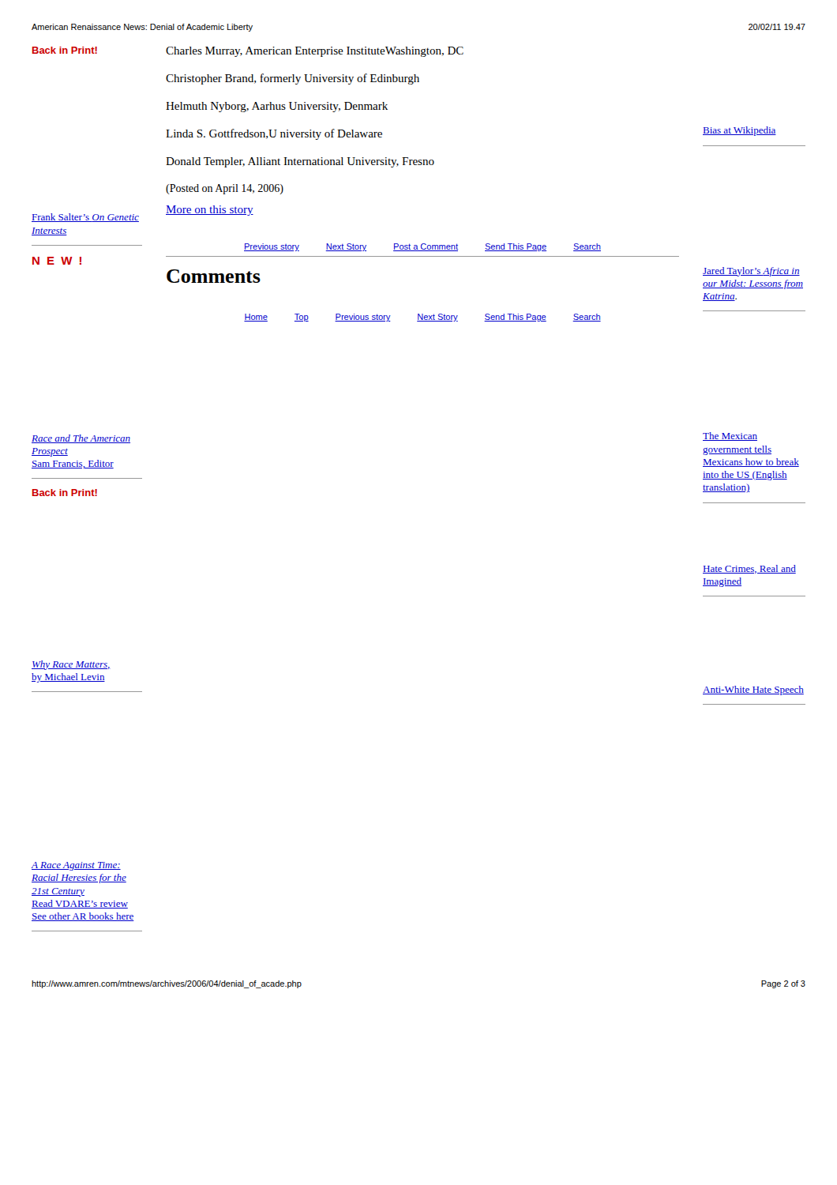American Renaissance News: Denial of Academic Liberty
20/02/11 19.47
Back in Print!
Frank Salter’s On Genetic Interests
N E W !
Race and The American Prospect
Sam Francis, Editor
Back in Print!
Why Race Matters,
by Michael Levin
A Race Against Time: Racial Heresies for the 21st Century
Read VDARE’s review
See other AR books here
Charles Murray, American Enterprise InstituteWashington, DC
Christopher Brand, formerly University of Edinburgh
Helmuth Nyborg, Aarhus University, Denmark
Linda S. Gottfredson,U niversity of Delaware
Donald Templer, Alliant International University, Fresno
(Posted on April 14, 2006)
More on this story
Previous story Next Story Post a Comment Send This Page Search
Comments
Home Top Previous story Next Story Send This Page Search
Bias at Wikipedia
Jared Taylor’s Africa in our Midst: Lessons from Katrina.
The Mexican government tells Mexicans how to break into the US (English translation)
Hate Crimes, Real and Imagined
Anti-White Hate Speech
http://www.amren.com/mtnews/archives/2006/04/denial_of_acade.php
Page 2 of 3